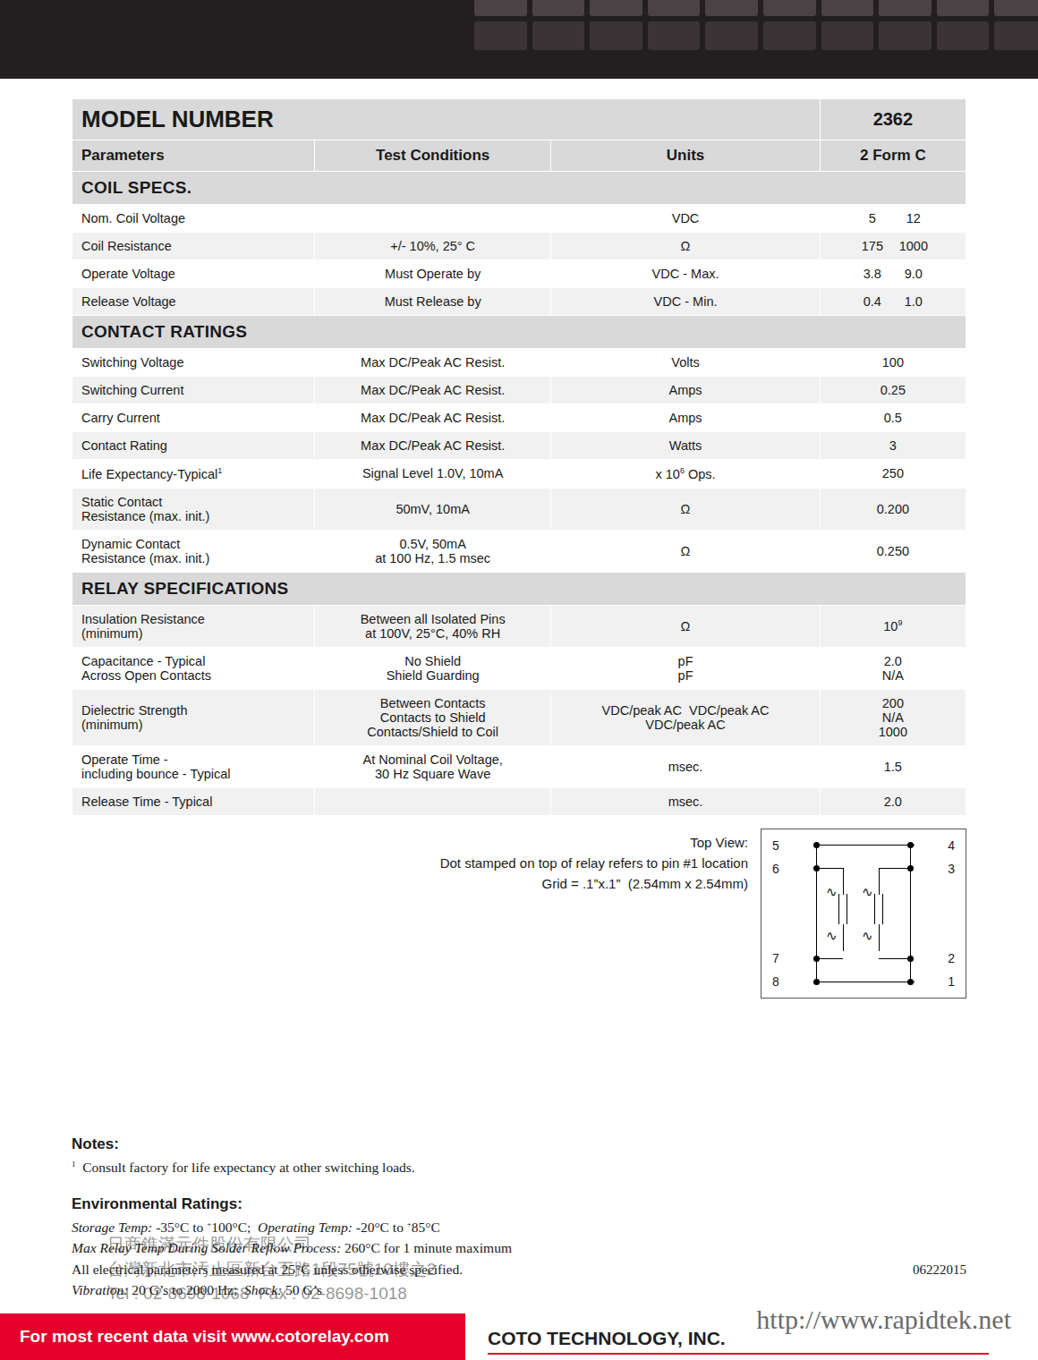rapidtek
| MODEL NUMBER | 2362 |
| Parameters | Test Conditions | Units | 2 Form C |
| COIL SPECS. |
| Nom. Coil Voltage | | VDC | 5 12 |
| Coil Resistance | +/- 10%, 25° C | Ω | 175 1000 |
| Operate Voltage | Must Operate by | VDC - Max. | 3.8 9.0 |
| Release Voltage | Must Release by | VDC - Min. | 0.4 1.0 |
| CONTACT RATINGS |
| Switching Voltage | Max DC/Peak AC Resist. | Volts | 100 |
| Switching Current | Max DC/Peak AC Resist. | Amps | 0.25 |
| Carry Current | Max DC/Peak AC Resist. | Amps | 0.5 |
| Contact Rating | Max DC/Peak AC Resist. | Watts | 3 |
| Life Expectancy-Typical 1 | Signal Level 1.0V, 10mA | x 10 6 Ops. | 250 |
| Static Contact Resistance (max. init.) | 50mV, 10mA | Ω | 0.200 |
| Dynamic Contact Resistance (max. init.) | 0.5V, 50mA at 100 Hz, 1.5 msec | Ω | 0.250 |
| RELAY SPECIFICATIONS |
| Insulation Resistance (minimum) | Between all Isolated Pins at 100V, 25°C, 40% RH | Ω | 10 9 |
| Capacitance - Typical Across Open Contacts | No Shield Shield Guarding | pF pF | 2.0 N/A |
| Dielectric Strength (minimum) | Between Contacts Contacts to Shield Contacts/Shield to Coil | VDC/peak AC VDC/peak AC VDC/peak AC | 200 N/A 1000 |
| Operate Time - including bounce - Typical | At Nominal Coil Voltage, 30 Hz Square Wave | msec. | 1.5 |
| Release Time - Typical | | msec. | 2.0 |
Top View:
Dot stamped on top of relay refers to pin #1 location
Grid = .1”x.1” (2.54mm x 2.54mm)
5 6 7 8 4 3 2 1 ∿ ∿ ∿ ∿
Notes:
1 Consult factory for life expectancy at other switching loads.
Environmental Ratings:
Storage Temp: -35°C to +100°C; Operating Temp: -20°C to +85°C
Max Relay Temp During Solder Reflow Process: 260°C for 1 minute maximum
All electrical parameters measured at 25°C unless otherwise specified.
Vibration: 20 G’s to 2000 Hz; Shock: 50 G’s
日商鐎滿元件股份有限公司
台灣新北市汚止區新台五路1段75號10樓之2
Tel : 02-8698-1068 Fax : 02-8698-1018
06222015
http://www.rapidtek.net
For most recent data visit www.cotorelay.com
COTO TECHNOLOGY, INC.